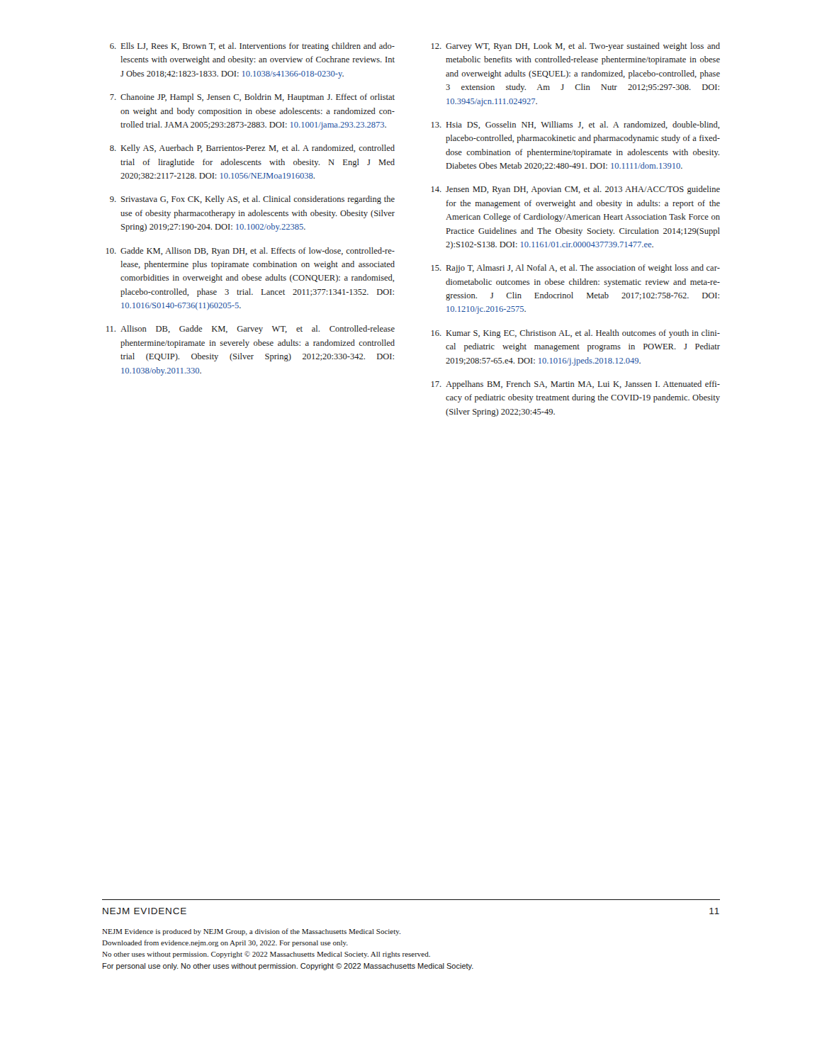6. Ells LJ, Rees K, Brown T, et al. Interventions for treating children and adolescents with overweight and obesity: an overview of Cochrane reviews. Int J Obes 2018;42:1823-1833. DOI: 10.1038/s41366-018-0230-y.
7. Chanoine JP, Hampl S, Jensen C, Boldrin M, Hauptman J. Effect of orlistat on weight and body composition in obese adolescents: a randomized controlled trial. JAMA 2005;293:2873-2883. DOI: 10.1001/jama.293.23.2873.
8. Kelly AS, Auerbach P, Barrientos-Perez M, et al. A randomized, controlled trial of liraglutide for adolescents with obesity. N Engl J Med 2020;382:2117-2128. DOI: 10.1056/NEJMoa1916038.
9. Srivastava G, Fox CK, Kelly AS, et al. Clinical considerations regarding the use of obesity pharmacotherapy in adolescents with obesity. Obesity (Silver Spring) 2019;27:190-204. DOI: 10.1002/oby.22385.
10. Gadde KM, Allison DB, Ryan DH, et al. Effects of low-dose, controlled-release, phentermine plus topiramate combination on weight and associated comorbidities in overweight and obese adults (CONQUER): a randomised, placebo-controlled, phase 3 trial. Lancet 2011;377:1341-1352. DOI: 10.1016/S0140-6736(11)60205-5.
11. Allison DB, Gadde KM, Garvey WT, et al. Controlled-release phentermine/topiramate in severely obese adults: a randomized controlled trial (EQUIP). Obesity (Silver Spring) 2012;20:330-342. DOI: 10.1038/oby.2011.330.
12. Garvey WT, Ryan DH, Look M, et al. Two-year sustained weight loss and metabolic benefits with controlled-release phentermine/topiramate in obese and overweight adults (SEQUEL): a randomized, placebo-controlled, phase 3 extension study. Am J Clin Nutr 2012;95:297-308. DOI: 10.3945/ajcn.111.024927.
13. Hsia DS, Gosselin NH, Williams J, et al. A randomized, double-blind, placebo-controlled, pharmacokinetic and pharmacodynamic study of a fixed-dose combination of phentermine/topiramate in adolescents with obesity. Diabetes Obes Metab 2020;22:480-491. DOI: 10.1111/dom.13910.
14. Jensen MD, Ryan DH, Apovian CM, et al. 2013 AHA/ACC/TOS guideline for the management of overweight and obesity in adults: a report of the American College of Cardiology/American Heart Association Task Force on Practice Guidelines and The Obesity Society. Circulation 2014;129(Suppl 2):S102-S138. DOI: 10.1161/01.cir.0000437739.71477.ee.
15. Rajjo T, Almasri J, Al Nofal A, et al. The association of weight loss and cardiometabolic outcomes in obese children: systematic review and meta-regression. J Clin Endocrinol Metab 2017;102:758-762. DOI: 10.1210/jc.2016-2575.
16. Kumar S, King EC, Christison AL, et al. Health outcomes of youth in clinical pediatric weight management programs in POWER. J Pediatr 2019;208:57-65.e4. DOI: 10.1016/j.jpeds.2018.12.049.
17. Appelhans BM, French SA, Martin MA, Lui K, Janssen I. Attenuated efficacy of pediatric obesity treatment during the COVID-19 pandemic. Obesity (Silver Spring) 2022;30:45-49.
NEJM EVIDENCE 11
NEJM Evidence is produced by NEJM Group, a division of the Massachusetts Medical Society.
Downloaded from evidence.nejm.org on April 30, 2022. For personal use only.
No other uses without permission. Copyright © 2022 Massachusetts Medical Society. All rights reserved.
For personal use only. No other uses without permission. Copyright © 2022 Massachusetts Medical Society.